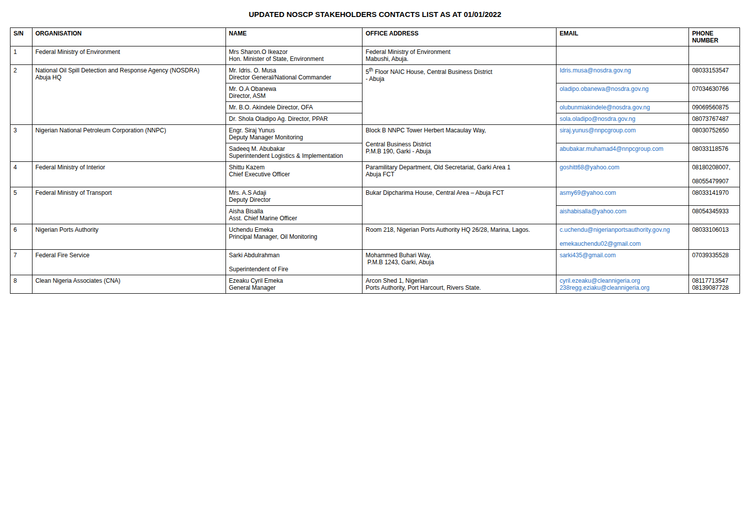UPDATED NOSCP STAKEHOLDERS CONTACTS LIST AS AT 01/01/2022
| S/N | ORGANISATION | NAME | OFFICE ADDRESS | EMAIL | PHONE NUMBER |
| --- | --- | --- | --- | --- | --- |
| 1 | Federal Ministry of Environment | Mrs Sharon.O Ikeazor Hon. Minister of State, Environment | Federal Ministry of Environment Mabushi, Abuja. | | |
| 2 | National Oil Spill Detection and Response Agency (NOSDRA) Abuja HQ | Mr. Idris. O. Musa Director General/National Commander | 5 th Floor NAIC House, Central Business District - Abuja | Idris.musa@nosdra.gov.ng | 08033153547 |
| Mr. O.A Obanewa Director, ASM | oladipo.obanewa@nosdra.gov.ng | 07034630766 |
| Mr. B.O. Akindele Director, OFA | olubunmiakindele@nosdra.gov.ng | 09069560875 |
| Dr. Shola Oladipo Ag. Director, PPAR | sola.oladipo@nosdra.gov.ng | 08073767487 |
| 3 | Nigerian National Petroleum Corporation (NNPC) | Engr. Siraj Yunus Deputy Manager Monitoring | Block B NNPC Tower Herbert Macaulay Way, Central Business District P.M.B 190, Garki - Abuja | siraj.yunus@nnpcgroup.com | 08030752650 |
| Sadeeq M. Abubakar Superintendent Logistics & Implementation | abubakar.muhamad4@nnpcgroup.com | 08033118576 |
| 4 | Federal Ministry of Interior | Shittu Kazem Chief Executive Officer | Paramilitary Department, Old Secretariat, Garki Area 1 Abuja FCT | goshitt68@yahoo.com | 08180208007, 08055479907 |
| 5 | Federal Ministry of Transport | Mrs. A.S Adaji Deputy Director | Bukar Dipcharima House, Central Area – Abuja FCT | asmy69@yahoo.com | 08033141970 |
| Aisha Bisalla Asst. Chief Marine Officer | aishabisalla@yahoo.com | 08054345933 |
| 6 | Nigerian Ports Authority | Uchendu Emeka Principal Manager, Oil Monitoring | Room 218, Nigerian Ports Authority HQ 26/28, Marina, Lagos. | c.uchendu@nigerianportsauthority.gov.ng emekauchendu02@gmail.com | 08033106013 |
| 7 | Federal Fire Service | Sarki Abdulrahman Superintendent of Fire | Mohammed Buhari Way, P.M.B 1243, Garki, Abuja | sarki435@gmail.com | 07039335528 |
| 8 | Clean Nigeria Associates (CNA) | Ezeaku Cyril Emeka General Manager | Arcon Shed 1, Nigerian Ports Authority, Port Harcourt, Rivers State. | cyril.ezeaku@cleannigeria.org 238regg.eziaku@cleannigeria.org | 08117713547 08139087728 |